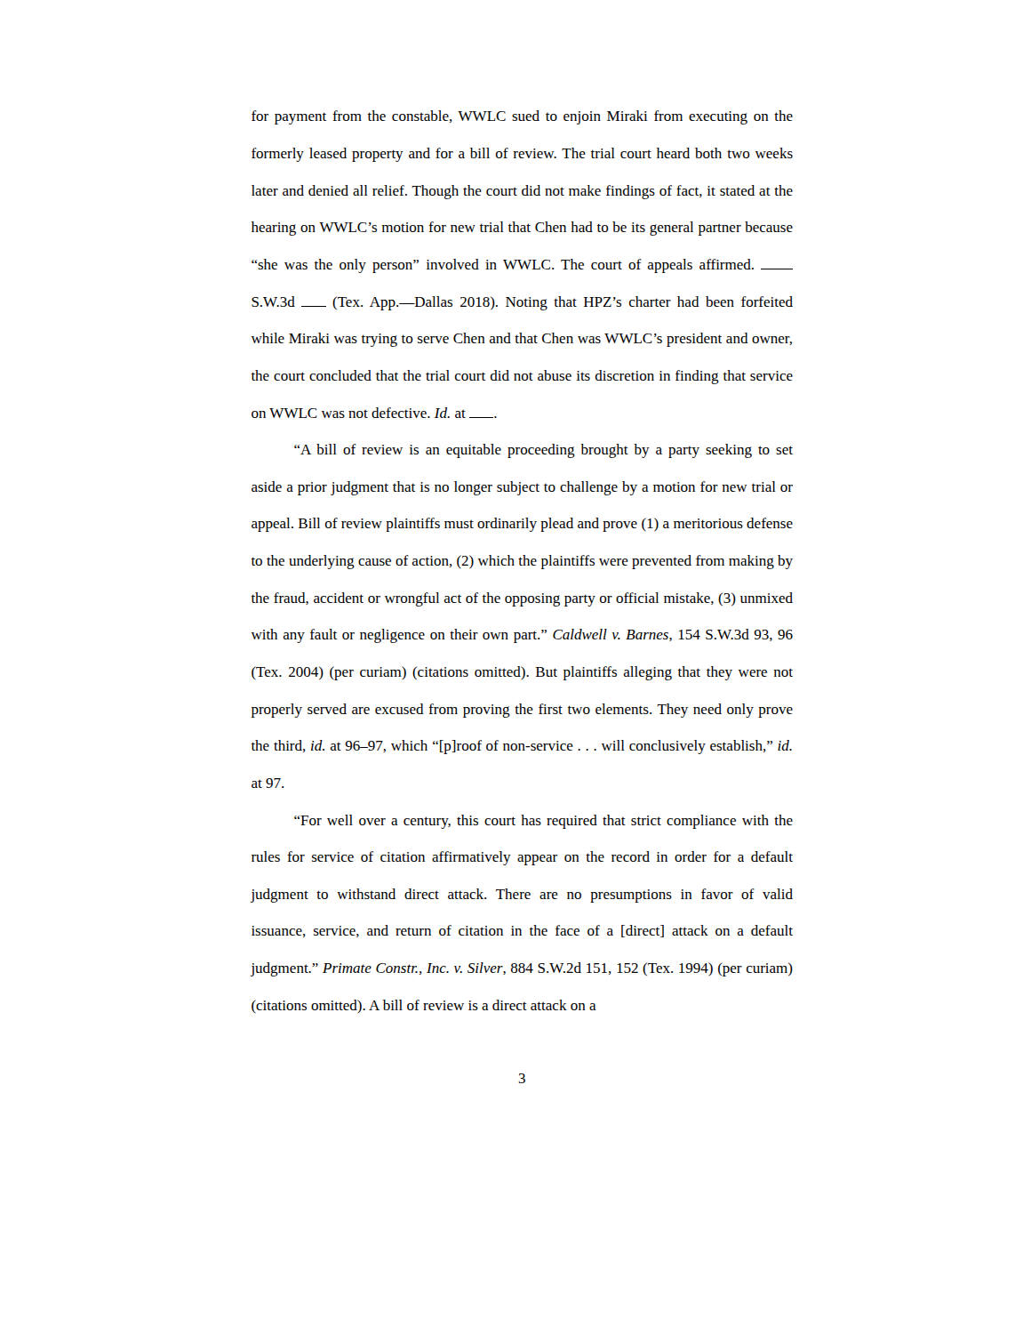for payment from the constable, WWLC sued to enjoin Miraki from executing on the formerly leased property and for a bill of review. The trial court heard both two weeks later and denied all relief. Though the court did not make findings of fact, it stated at the hearing on WWLC’s motion for new trial that Chen had to be its general partner because “she was the only person” involved in WWLC. The court of appeals affirmed. S.W.3d (Tex. App.—Dallas 2018). Noting that HPZ’s charter had been forfeited while Miraki was trying to serve Chen and that Chen was WWLC’s president and owner, the court concluded that the trial court did not abuse its discretion in finding that service on WWLC was not defective. Id. at .
“A bill of review is an equitable proceeding brought by a party seeking to set aside a prior judgment that is no longer subject to challenge by a motion for new trial or appeal. Bill of review plaintiffs must ordinarily plead and prove (1) a meritorious defense to the underlying cause of action, (2) which the plaintiffs were prevented from making by the fraud, accident or wrongful act of the opposing party or official mistake, (3) unmixed with any fault or negligence on their own part.” Caldwell v. Barnes, 154 S.W.3d 93, 96 (Tex. 2004) (per curiam) (citations omitted). But plaintiffs alleging that they were not properly served are excused from proving the first two elements. They need only prove the third, id. at 96–97, which “[p]roof of non-service . . . will conclusively establish,” id. at 97.
“For well over a century, this court has required that strict compliance with the rules for service of citation affirmatively appear on the record in order for a default judgment to withstand direct attack. There are no presumptions in favor of valid issuance, service, and return of citation in the face of a [direct] attack on a default judgment.” Primate Constr., Inc. v. Silver, 884 S.W.2d 151, 152 (Tex. 1994) (per curiam) (citations omitted). A bill of review is a direct attack on a
3